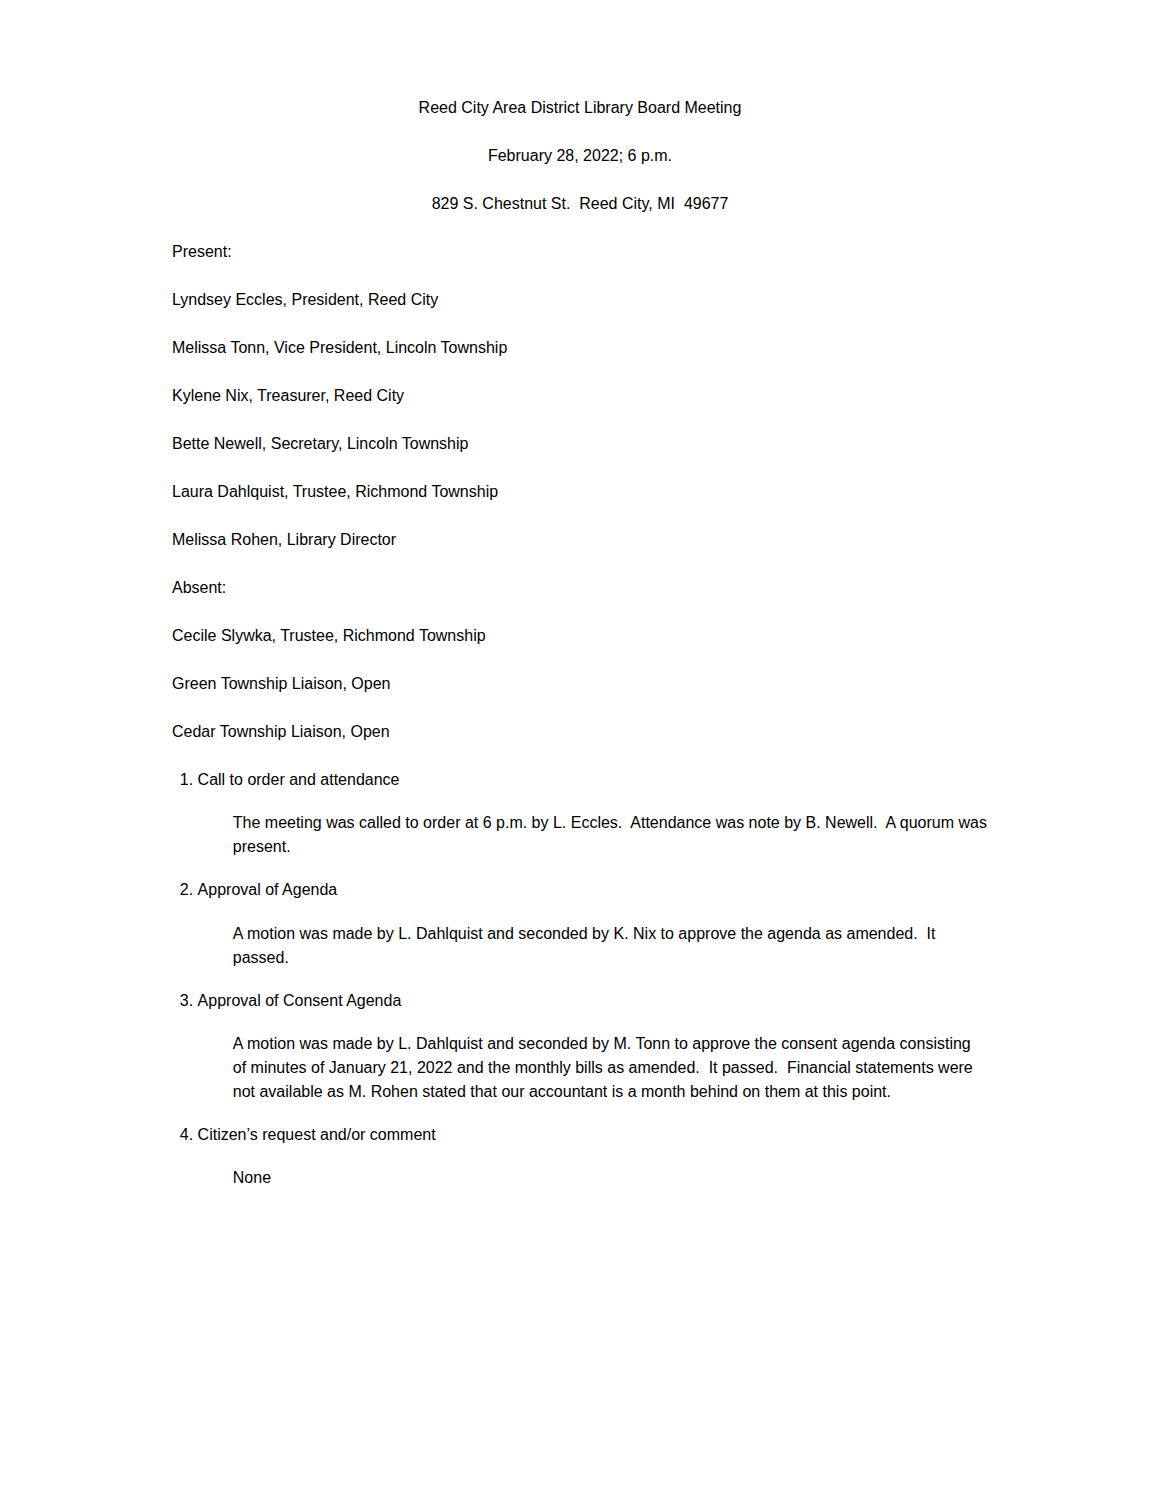Reed City Area District Library Board Meeting
February 28, 2022; 6 p.m.
829 S. Chestnut St. Reed City, MI 49677
Present:
Lyndsey Eccles, President, Reed City
Melissa Tonn, Vice President, Lincoln Township
Kylene Nix, Treasurer, Reed City
Bette Newell, Secretary, Lincoln Township
Laura Dahlquist, Trustee, Richmond Township
Melissa Rohen, Library Director
Absent:
Cecile Slywka, Trustee, Richmond Township
Green Township Liaison, Open
Cedar Township Liaison, Open
Call to order and attendance
The meeting was called to order at 6 p.m. by L. Eccles. Attendance was note by B. Newell. A quorum was present.
Approval of Agenda
A motion was made by L. Dahlquist and seconded by K. Nix to approve the agenda as amended. It passed.
Approval of Consent Agenda
A motion was made by L. Dahlquist and seconded by M. Tonn to approve the consent agenda consisting of minutes of January 21, 2022 and the monthly bills as amended. It passed. Financial statements were not available as M. Rohen stated that our accountant is a month behind on them at this point.
Citizen’s request and/or comment
None